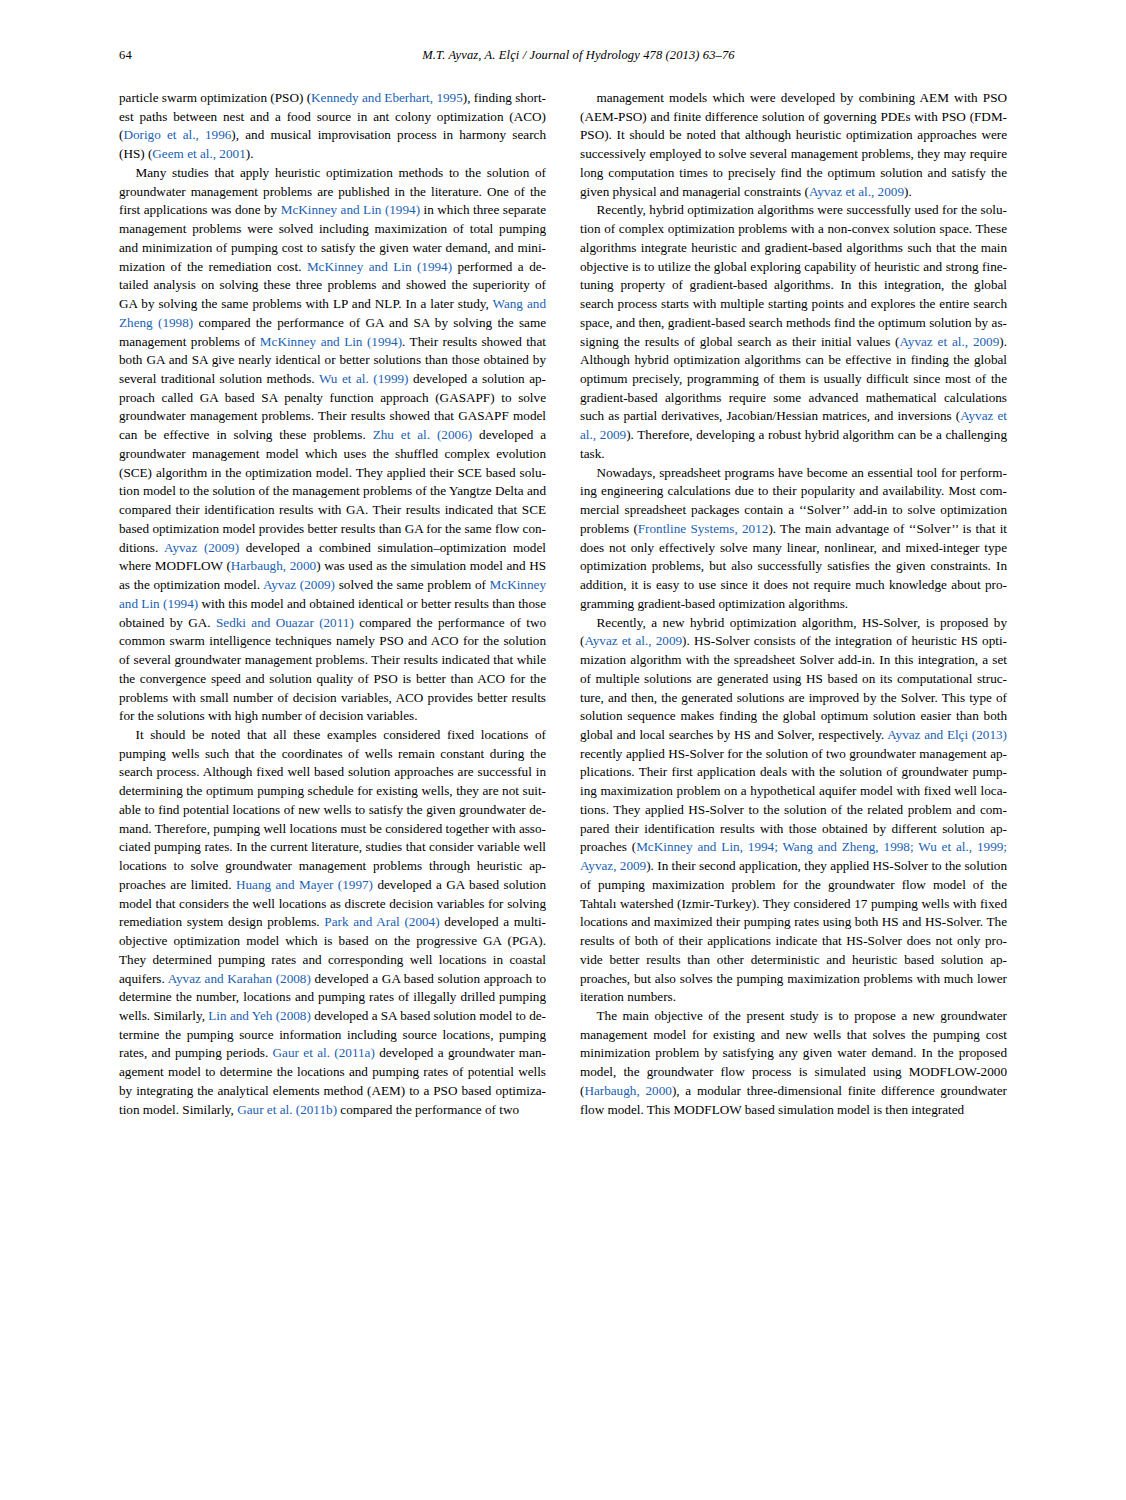64 M.T. Ayvaz, A. Elçi / Journal of Hydrology 478 (2013) 63–76
particle swarm optimization (PSO) (Kennedy and Eberhart, 1995), finding shortest paths between nest and a food source in ant colony optimization (ACO) (Dorigo et al., 1996), and musical improvisation process in harmony search (HS) (Geem et al., 2001).
Many studies that apply heuristic optimization methods to the solution of groundwater management problems are published in the literature. One of the first applications was done by McKinney and Lin (1994) in which three separate management problems were solved including maximization of total pumping and minimization of pumping cost to satisfy the given water demand, and minimization of the remediation cost. McKinney and Lin (1994) performed a detailed analysis on solving these three problems and showed the superiority of GA by solving the same problems with LP and NLP. In a later study, Wang and Zheng (1998) compared the performance of GA and SA by solving the same management problems of McKinney and Lin (1994). Their results showed that both GA and SA give nearly identical or better solutions than those obtained by several traditional solution methods. Wu et al. (1999) developed a solution approach called GA based SA penalty function approach (GASAPF) to solve groundwater management problems. Their results showed that GASAPF model can be effective in solving these problems. Zhu et al. (2006) developed a groundwater management model which uses the shuffled complex evolution (SCE) algorithm in the optimization model. They applied their SCE based solution model to the solution of the management problems of the Yangtze Delta and compared their identification results with GA. Their results indicated that SCE based optimization model provides better results than GA for the same flow conditions. Ayvaz (2009) developed a combined simulation–optimization model where MODFLOW (Harbaugh, 2000) was used as the simulation model and HS as the optimization model. Ayvaz (2009) solved the same problem of McKinney and Lin (1994) with this model and obtained identical or better results than those obtained by GA. Sedki and Ouazar (2011) compared the performance of two common swarm intelligence techniques namely PSO and ACO for the solution of several groundwater management problems. Their results indicated that while the convergence speed and solution quality of PSO is better than ACO for the problems with small number of decision variables, ACO provides better results for the solutions with high number of decision variables.
It should be noted that all these examples considered fixed locations of pumping wells such that the coordinates of wells remain constant during the search process. Although fixed well based solution approaches are successful in determining the optimum pumping schedule for existing wells, they are not suitable to find potential locations of new wells to satisfy the given groundwater demand. Therefore, pumping well locations must be considered together with associated pumping rates. In the current literature, studies that consider variable well locations to solve groundwater management problems through heuristic approaches are limited. Huang and Mayer (1997) developed a GA based solution model that considers the well locations as discrete decision variables for solving remediation system design problems. Park and Aral (2004) developed a multi-objective optimization model which is based on the progressive GA (PGA). They determined pumping rates and corresponding well locations in coastal aquifers. Ayvaz and Karahan (2008) developed a GA based solution approach to determine the number, locations and pumping rates of illegally drilled pumping wells. Similarly, Lin and Yeh (2008) developed a SA based solution model to determine the pumping source information including source locations, pumping rates, and pumping periods. Gaur et al. (2011a) developed a groundwater management model to determine the locations and pumping rates of potential wells by integrating the analytical elements method (AEM) to a PSO based optimization model. Similarly, Gaur et al. (2011b) compared the performance of two
management models which were developed by combining AEM with PSO (AEM-PSO) and finite difference solution of governing PDEs with PSO (FDM-PSO). It should be noted that although heuristic optimization approaches were successively employed to solve several management problems, they may require long computation times to precisely find the optimum solution and satisfy the given physical and managerial constraints (Ayvaz et al., 2009).
Recently, hybrid optimization algorithms were successfully used for the solution of complex optimization problems with a non-convex solution space. These algorithms integrate heuristic and gradient-based algorithms such that the main objective is to utilize the global exploring capability of heuristic and strong fine-tuning property of gradient-based algorithms. In this integration, the global search process starts with multiple starting points and explores the entire search space, and then, gradient-based search methods find the optimum solution by assigning the results of global search as their initial values (Ayvaz et al., 2009). Although hybrid optimization algorithms can be effective in finding the global optimum precisely, programming of them is usually difficult since most of the gradient-based algorithms require some advanced mathematical calculations such as partial derivatives, Jacobian/Hessian matrices, and inversions (Ayvaz et al., 2009). Therefore, developing a robust hybrid algorithm can be a challenging task.
Nowadays, spreadsheet programs have become an essential tool for performing engineering calculations due to their popularity and availability. Most commercial spreadsheet packages contain a ‘‘Solver’’ add-in to solve optimization problems (Frontline Systems, 2012). The main advantage of ‘‘Solver’’ is that it does not only effectively solve many linear, nonlinear, and mixed-integer type optimization problems, but also successfully satisfies the given constraints. In addition, it is easy to use since it does not require much knowledge about programming gradient-based optimization algorithms.
Recently, a new hybrid optimization algorithm, HS-Solver, is proposed by (Ayvaz et al., 2009). HS-Solver consists of the integration of heuristic HS optimization algorithm with the spreadsheet Solver add-in. In this integration, a set of multiple solutions are generated using HS based on its computational structure, and then, the generated solutions are improved by the Solver. This type of solution sequence makes finding the global optimum solution easier than both global and local searches by HS and Solver, respectively. Ayvaz and Elçi (2013) recently applied HS-Solver for the solution of two groundwater management applications. Their first application deals with the solution of groundwater pumping maximization problem on a hypothetical aquifer model with fixed well locations. They applied HS-Solver to the solution of the related problem and compared their identification results with those obtained by different solution approaches (McKinney and Lin, 1994; Wang and Zheng, 1998; Wu et al., 1999; Ayvaz, 2009). In their second application, they applied HS-Solver to the solution of pumping maximization problem for the groundwater flow model of the Tahtalı watershed (Izmir-Turkey). They considered 17 pumping wells with fixed locations and maximized their pumping rates using both HS and HS-Solver. The results of both of their applications indicate that HS-Solver does not only provide better results than other deterministic and heuristic based solution approaches, but also solves the pumping maximization problems with much lower iteration numbers.
The main objective of the present study is to propose a new groundwater management model for existing and new wells that solves the pumping cost minimization problem by satisfying any given water demand. In the proposed model, the groundwater flow process is simulated using MODFLOW-2000 (Harbaugh, 2000), a modular three-dimensional finite difference groundwater flow model. This MODFLOW based simulation model is then integrated